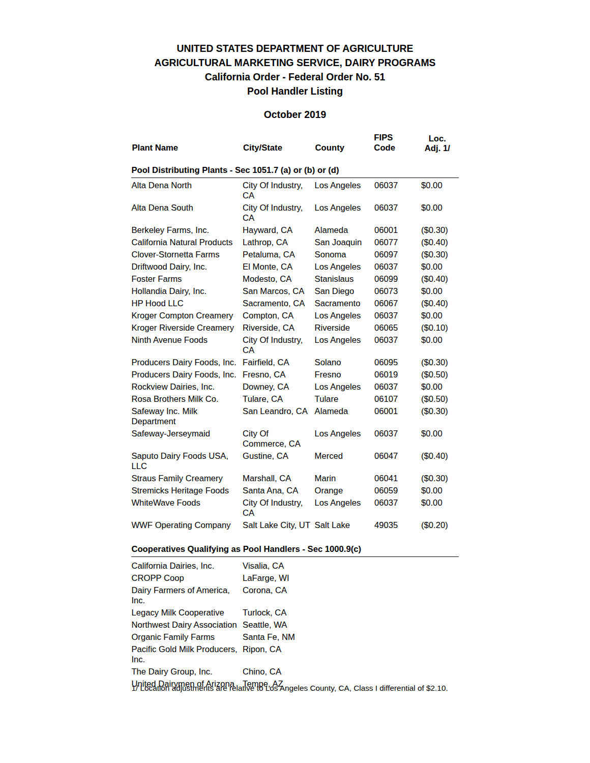UNITED STATES DEPARTMENT OF AGRICULTURE AGRICULTURAL MARKETING SERVICE, DAIRY PROGRAMS California Order - Federal Order No. 51 Pool Handler Listing
October 2019
| Plant Name | City/State | County | FIPS Code | Loc. Adj. 1/ |
| --- | --- | --- | --- | --- |
| Pool Distributing Plants - Sec 1051.7 (a) or (b) or (d) |
| Alta Dena North | City Of Industry, CA | Los Angeles | 06037 | $0.00 |
| Alta Dena South | City Of Industry, CA | Los Angeles | 06037 | $0.00 |
| Berkeley Farms, Inc. | Hayward, CA | Alameda | 06001 | ($0.30) |
| California Natural Products | Lathrop, CA | San Joaquin | 06077 | ($0.40) |
| Clover-Stornetta Farms | Petaluma, CA | Sonoma | 06097 | ($0.30) |
| Driftwood Dairy, Inc. | El Monte, CA | Los Angeles | 06037 | $0.00 |
| Foster Farms | Modesto, CA | Stanislaus | 06099 | ($0.40) |
| Hollandia Dairy, Inc. | San Marcos, CA | San Diego | 06073 | $0.00 |
| HP Hood LLC | Sacramento, CA | Sacramento | 06067 | ($0.40) |
| Kroger Compton Creamery | Compton, CA | Los Angeles | 06037 | $0.00 |
| Kroger Riverside Creamery | Riverside, CA | Riverside | 06065 | ($0.10) |
| Ninth Avenue Foods | City Of Industry, CA | Los Angeles | 06037 | $0.00 |
| Producers Dairy Foods, Inc. | Fairfield, CA | Solano | 06095 | ($0.30) |
| Producers Dairy Foods, Inc. | Fresno, CA | Fresno | 06019 | ($0.50) |
| Rockview Dairies, Inc. | Downey, CA | Los Angeles | 06037 | $0.00 |
| Rosa Brothers Milk Co. | Tulare, CA | Tulare | 06107 | ($0.50) |
| Safeway Inc. Milk Department | San Leandro, CA | Alameda | 06001 | ($0.30) |
| Safeway-Jerseymaid | City Of Commerce, CA | Los Angeles | 06037 | $0.00 |
| Saputo Dairy Foods USA, LLC | Gustine, CA | Merced | 06047 | ($0.40) |
| Straus Family Creamery | Marshall, CA | Marin | 06041 | ($0.30) |
| Stremicks Heritage Foods | Santa Ana, CA | Orange | 06059 | $0.00 |
| WhiteWave Foods | City Of Industry, CA | Los Angeles | 06037 | $0.00 |
| WWF Operating Company | Salt Lake City, UT | Salt Lake | 49035 | ($0.20) |
Cooperatives Qualifying as Pool Handlers - Sec 1000.9(c)
| California Dairies, Inc. | Visalia, CA |
| CROPP Coop | LaFarge, WI |
| Dairy Farmers of America, Inc. | Corona, CA |
| Legacy Milk Cooperative | Turlock, CA |
| Northwest Dairy Association | Seattle, WA |
| Organic Family Farms | Santa Fe, NM |
| Pacific Gold Milk Producers, Inc. | Ripon, CA |
| The Dairy Group, Inc. | Chino, CA |
| United Dairymen of Arizona | Tempe, AZ |
1/ Location adjustments are relative to Los Angeles County, CA, Class I differential of $2.10.